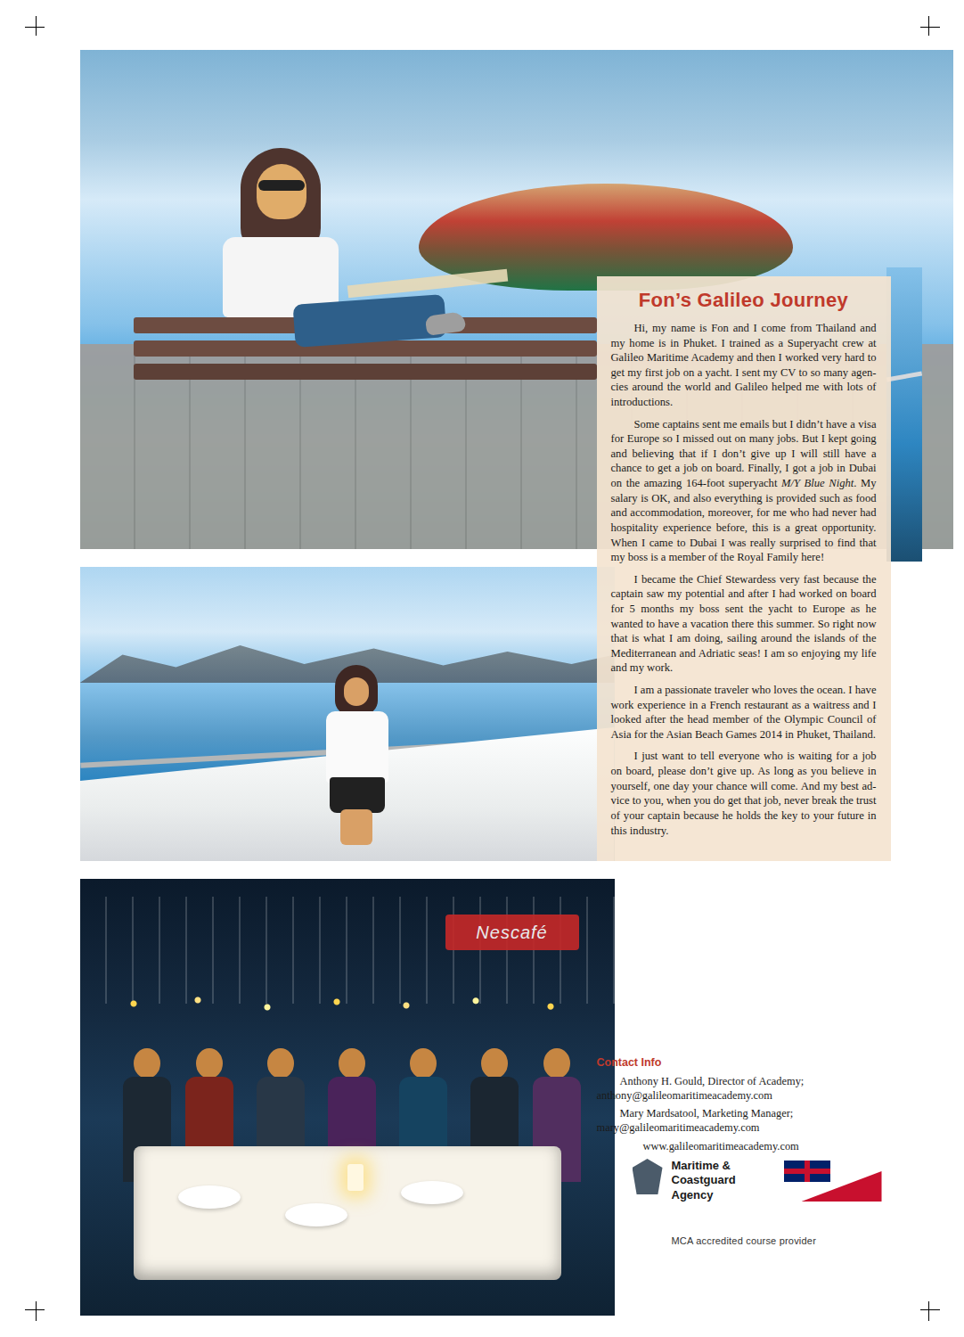Nescafé
Fon’s Galileo Journey
Hi, my name is Fon and I come from Thailand and my home is in Phuket. I trained as a Superyacht crew at Galileo Maritime Academy and then I worked very hard to get my first job on a yacht. I sent my CV to so many agencies around the world and Galileo helped me with lots of introductions.
Some captains sent me emails but I didn’t have a visa for Europe so I missed out on many jobs. But I kept going and believing that if I don’t give up I will still have a chance to get a job on board. Finally, I got a job in Dubai on the amazing 164-foot superyacht M/Y Blue Night. My salary is OK, and also everything is provided such as food and accommodation, moreover, for me who had never had hospitality experience before, this is a great opportunity. When I came to Dubai I was really surprised to find that my boss is a member of the Royal Family here!
I became the Chief Stewardess very fast because the captain saw my potential and after I had worked on board for 5 months my boss sent the yacht to Europe as he wanted to have a vacation there this summer. So right now that is what I am doing, sailing around the islands of the Mediterranean and Adriatic seas! I am so enjoying my life and my work.
I am a passionate traveler who loves the ocean. I have work experience in a French restaurant as a waitress and I looked after the head member of the Olympic Council of Asia for the Asian Beach Games 2014 in Phuket, Thailand.
I just want to tell everyone who is waiting for a job on board, please don’t give up. As long as you believe in yourself, one day your chance will come. And my best advice to you, when you do get that job, never break the trust of your captain because he holds the key to your future in this industry.
Contact Info
Anthony H. Gould, Director of Academy; anthony@galileomaritimeacademy.com
Mary Mardsatool, Marketing Manager; mary@galileomaritimeacademy.com
www.galileomaritimeacademy.com
Maritime &
Coastguard
Agency
MCA accredited course provider